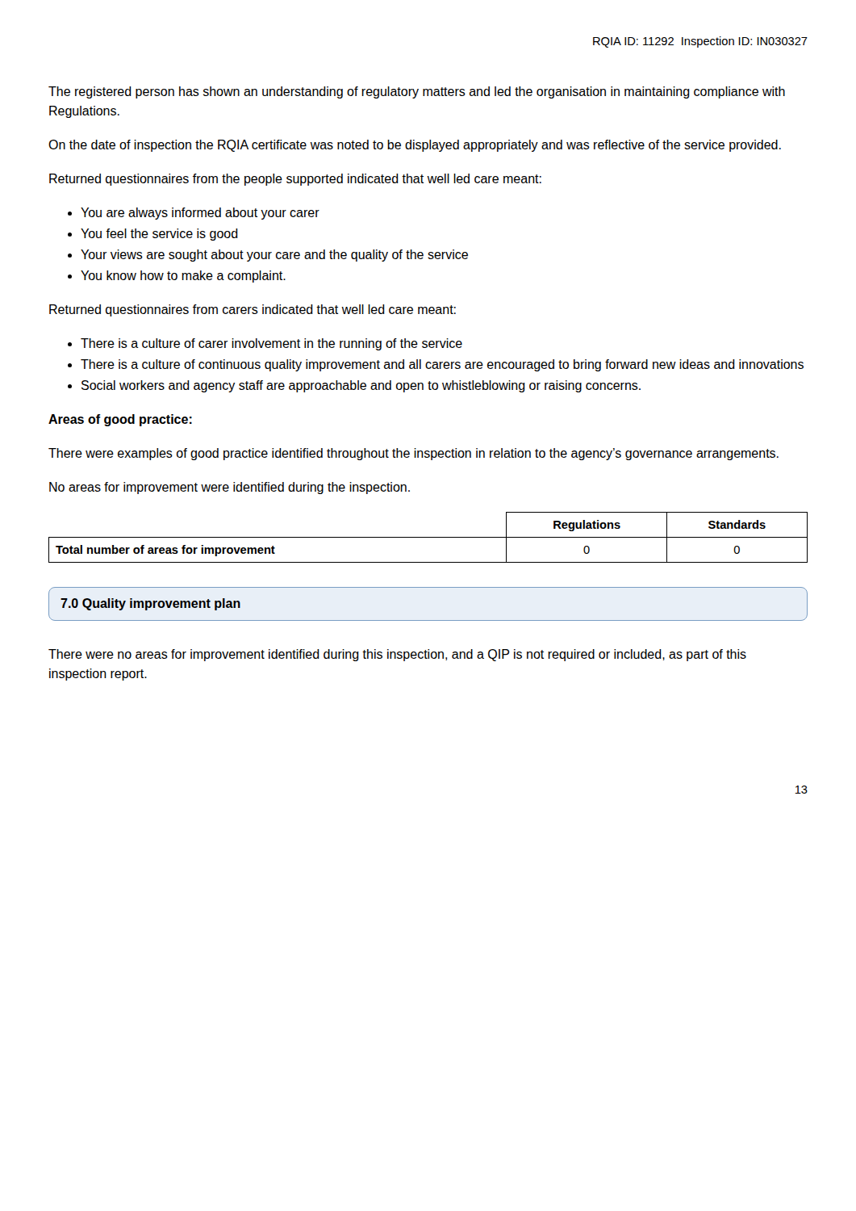RQIA ID: 11292 Inspection ID: IN030327
The registered person has shown an understanding of regulatory matters and led the organisation in maintaining compliance with Regulations.
On the date of inspection the RQIA certificate was noted to be displayed appropriately and was reflective of the service provided.
Returned questionnaires from the people supported indicated that well led care meant:
You are always informed about your carer
You feel the service is good
Your views are sought about your care and the quality of the service
You know how to make a complaint.
Returned questionnaires from carers indicated that well led care meant:
There is a culture of carer involvement in the running of the service
There is a culture of continuous quality improvement and all carers are encouraged to bring forward new ideas and innovations
Social workers and agency staff are approachable and open to whistleblowing or raising concerns.
Areas of good practice:
There were examples of good practice identified throughout the inspection in relation to the agency’s governance arrangements.
No areas for improvement were identified during the inspection.
| | Regulations | Standards |
| --- | --- | --- |
| Total number of areas for improvement | 0 | 0 |
7.0 Quality improvement plan
There were no areas for improvement identified during this inspection, and a QIP is not required or included, as part of this inspection report.
13